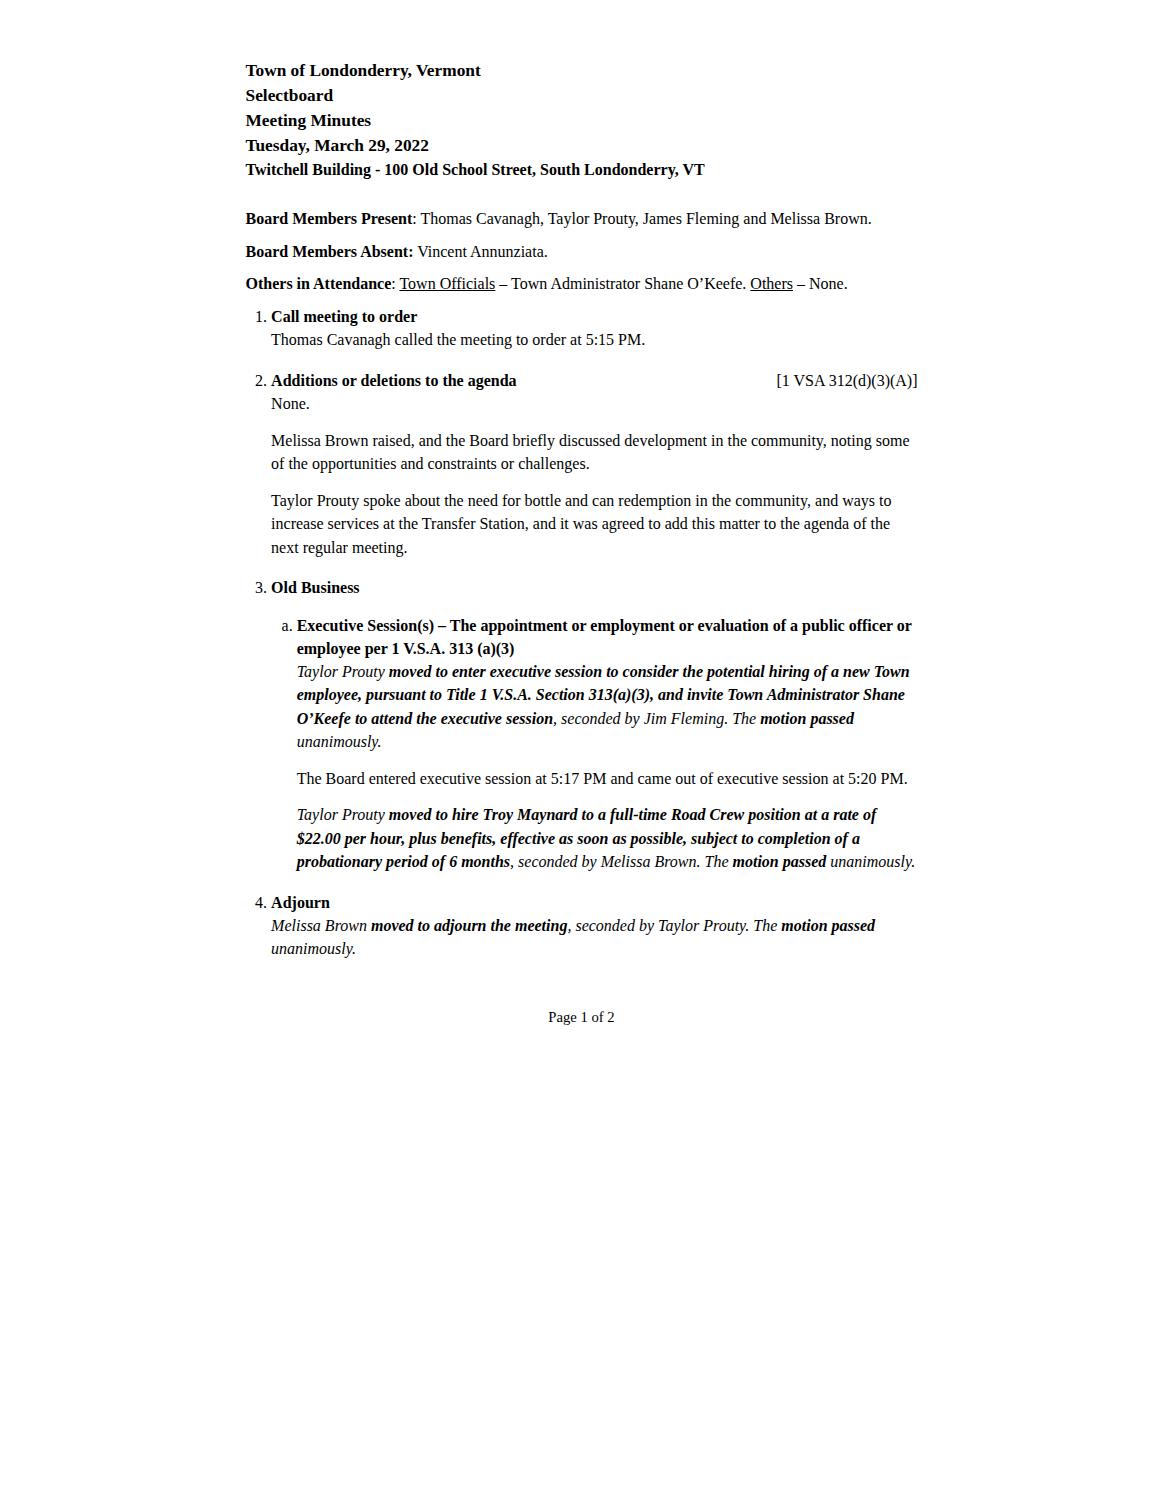Town of Londonderry, Vermont
Selectboard
Meeting Minutes
Tuesday, March 29, 2022
Twitchell Building - 100 Old School Street, South Londonderry, VT
Board Members Present: Thomas Cavanagh, Taylor Prouty, James Fleming and Melissa Brown.
Board Members Absent: Vincent Annunziata.
Others in Attendance: Town Officials – Town Administrator Shane O’Keefe. Others – None.
Call meeting to order
Thomas Cavanagh called the meeting to order at 5:15 PM.
Additions or deletions to the agenda
[1 VSA 312(d)(3)(A)]
None.
Melissa Brown raised, and the Board briefly discussed development in the community, noting some of the opportunities and constraints or challenges.
Taylor Prouty spoke about the need for bottle and can redemption in the community, and ways to increase services at the Transfer Station, and it was agreed to add this matter to the agenda of the next regular meeting.
Old Business
Executive Session(s) – The appointment or employment or evaluation of a public officer or employee per 1 V.S.A. 313 (a)(3)
Taylor Prouty moved to enter executive session to consider the potential hiring of a new Town employee, pursuant to Title 1 V.S.A. Section 313(a)(3), and invite Town Administrator Shane O’Keefe to attend the executive session, seconded by Jim Fleming. The motion passed unanimously.
The Board entered executive session at 5:17 PM and came out of executive session at 5:20 PM.
Taylor Prouty moved to hire Troy Maynard to a full-time Road Crew position at a rate of $22.00 per hour, plus benefits, effective as soon as possible, subject to completion of a probationary period of 6 months, seconded by Melissa Brown. The motion passed unanimously.
Adjourn
Melissa Brown moved to adjourn the meeting, seconded by Taylor Prouty. The motion passed unanimously.
Page 1 of 2